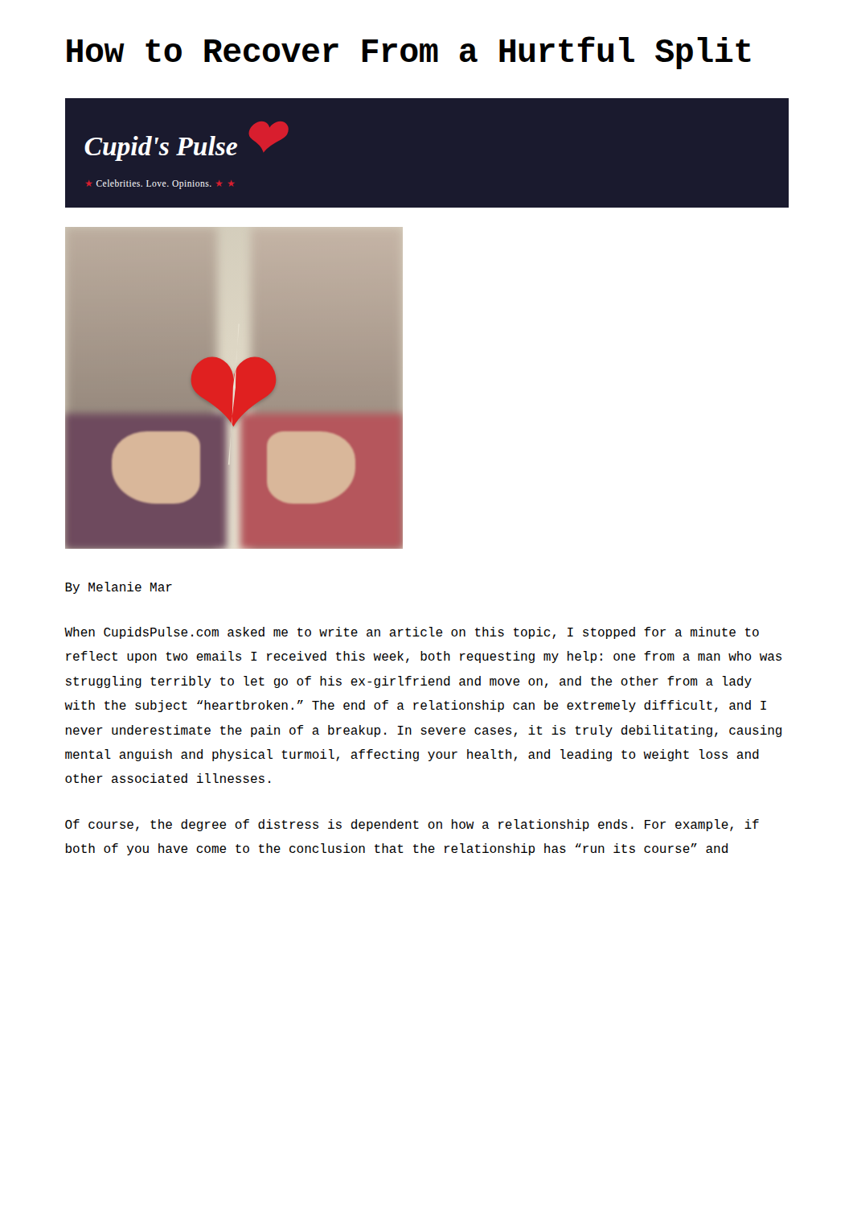How to Recover From a Hurtful Split
Cupid's Pulse ❤
★ Celebrities. Love. Opinions. ★ ★
❤
By Melanie Mar
When CupidsPulse.com asked me to write an article on this topic, I stopped for a minute to reflect upon two emails I received this week, both requesting my help: one from a man who was struggling terribly to let go of his ex-girlfriend and move on, and the other from a lady with the subject “heartbroken.” The end of a relationship can be extremely difficult, and I never underestimate the pain of a breakup. In severe cases, it is truly debilitating, causing mental anguish and physical turmoil, affecting your health, and leading to weight loss and other associated illnesses.
Of course, the degree of distress is dependent on how a relationship ends. For example, if both of you have come to the conclusion that the relationship has “run its course” and